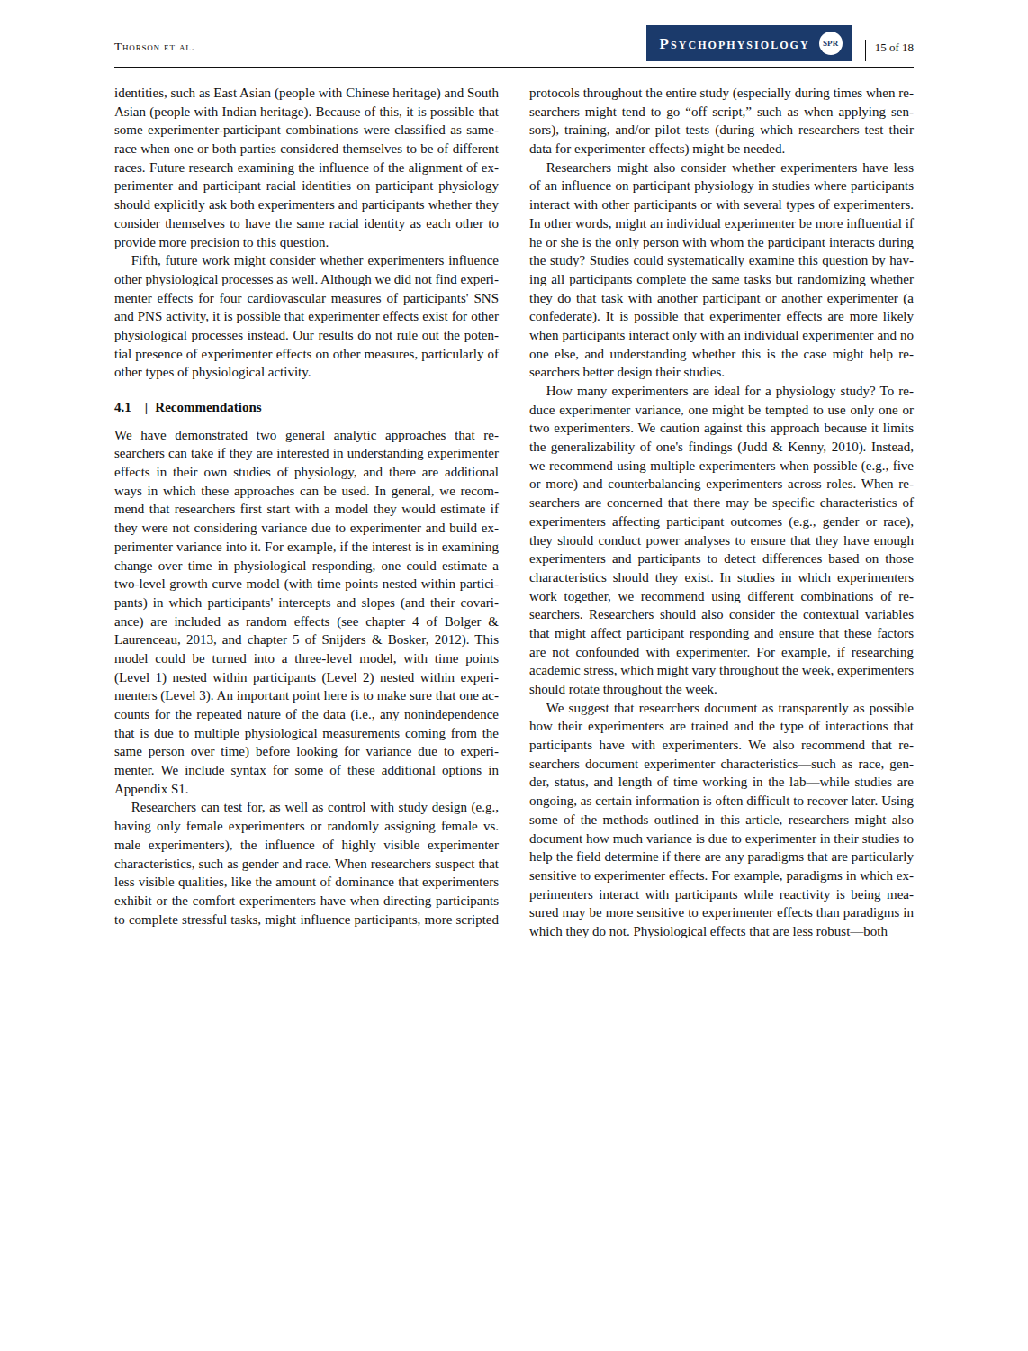Thorson et al.
Psychophysiology SPR
15 of 18
identities, such as East Asian (people with Chinese heritage) and South Asian (people with Indian heritage). Because of this, it is possible that some experimenter-participant combinations were classified as same-race when one or both parties considered themselves to be of different races. Future research examining the influence of the alignment of experimenter and participant racial identities on participant physiology should explicitly ask both experimenters and participants whether they consider themselves to have the same racial identity as each other to provide more precision to this question.
Fifth, future work might consider whether experimenters influence other physiological processes as well. Although we did not find experimenter effects for four cardiovascular measures of participants' SNS and PNS activity, it is possible that experimenter effects exist for other physiological processes instead. Our results do not rule out the potential presence of experimenter effects on other measures, particularly of other types of physiological activity.
4.1|Recommendations
We have demonstrated two general analytic approaches that researchers can take if they are interested in understanding experimenter effects in their own studies of physiology, and there are additional ways in which these approaches can be used. In general, we recommend that researchers first start with a model they would estimate if they were not considering variance due to experimenter and build experimenter variance into it. For example, if the interest is in examining change over time in physiological responding, one could estimate a two-level growth curve model (with time points nested within participants) in which participants' intercepts and slopes (and their covariance) are included as random effects (see chapter 4 of Bolger & Laurenceau, 2013, and chapter 5 of Snijders & Bosker, 2012). This model could be turned into a three-level model, with time points (Level 1) nested within participants (Level 2) nested within experimenters (Level 3). An important point here is to make sure that one accounts for the repeated nature of the data (i.e., any nonindependence that is due to multiple physiological measurements coming from the same person over time) before looking for variance due to experimenter. We include syntax for some of these additional options in Appendix S1.
Researchers can test for, as well as control with study design (e.g., having only female experimenters or randomly assigning female vs. male experimenters), the influence of highly visible experimenter characteristics, such as gender and race. When researchers suspect that less visible qualities, like the amount of dominance that experimenters exhibit or the comfort experimenters have when directing participants to complete stressful tasks, might influence participants, more scripted protocols throughout the entire study (especially during times when researchers might tend to go “off script,” such as when applying sensors), training, and/or pilot tests (during which researchers test their data for experimenter effects) might be needed.
Researchers might also consider whether experimenters have less of an influence on participant physiology in studies where participants interact with other participants or with several types of experimenters. In other words, might an individual experimenter be more influential if he or she is the only person with whom the participant interacts during the study? Studies could systematically examine this question by having all participants complete the same tasks but randomizing whether they do that task with another participant or another experimenter (a confederate). It is possible that experimenter effects are more likely when participants interact only with an individual experimenter and no one else, and understanding whether this is the case might help researchers better design their studies.
How many experimenters are ideal for a physiology study? To reduce experimenter variance, one might be tempted to use only one or two experimenters. We caution against this approach because it limits the generalizability of one's findings (Judd & Kenny, 2010). Instead, we recommend using multiple experimenters when possible (e.g., five or more) and counterbalancing experimenters across roles. When researchers are concerned that there may be specific characteristics of experimenters affecting participant outcomes (e.g., gender or race), they should conduct power analyses to ensure that they have enough experimenters and participants to detect differences based on those characteristics should they exist. In studies in which experimenters work together, we recommend using different combinations of researchers. Researchers should also consider the contextual variables that might affect participant responding and ensure that these factors are not confounded with experimenter. For example, if researching academic stress, which might vary throughout the week, experimenters should rotate throughout the week.
We suggest that researchers document as transparently as possible how their experimenters are trained and the type of interactions that participants have with experimenters. We also recommend that researchers document experimenter characteristics—such as race, gender, status, and length of time working in the lab—while studies are ongoing, as certain information is often difficult to recover later. Using some of the methods outlined in this article, researchers might also document how much variance is due to experimenter in their studies to help the field determine if there are any paradigms that are particularly sensitive to experimenter effects. For example, paradigms in which experimenters interact with participants while reactivity is being measured may be more sensitive to experimenter effects than paradigms in which they do not. Physiological effects that are less robust—both